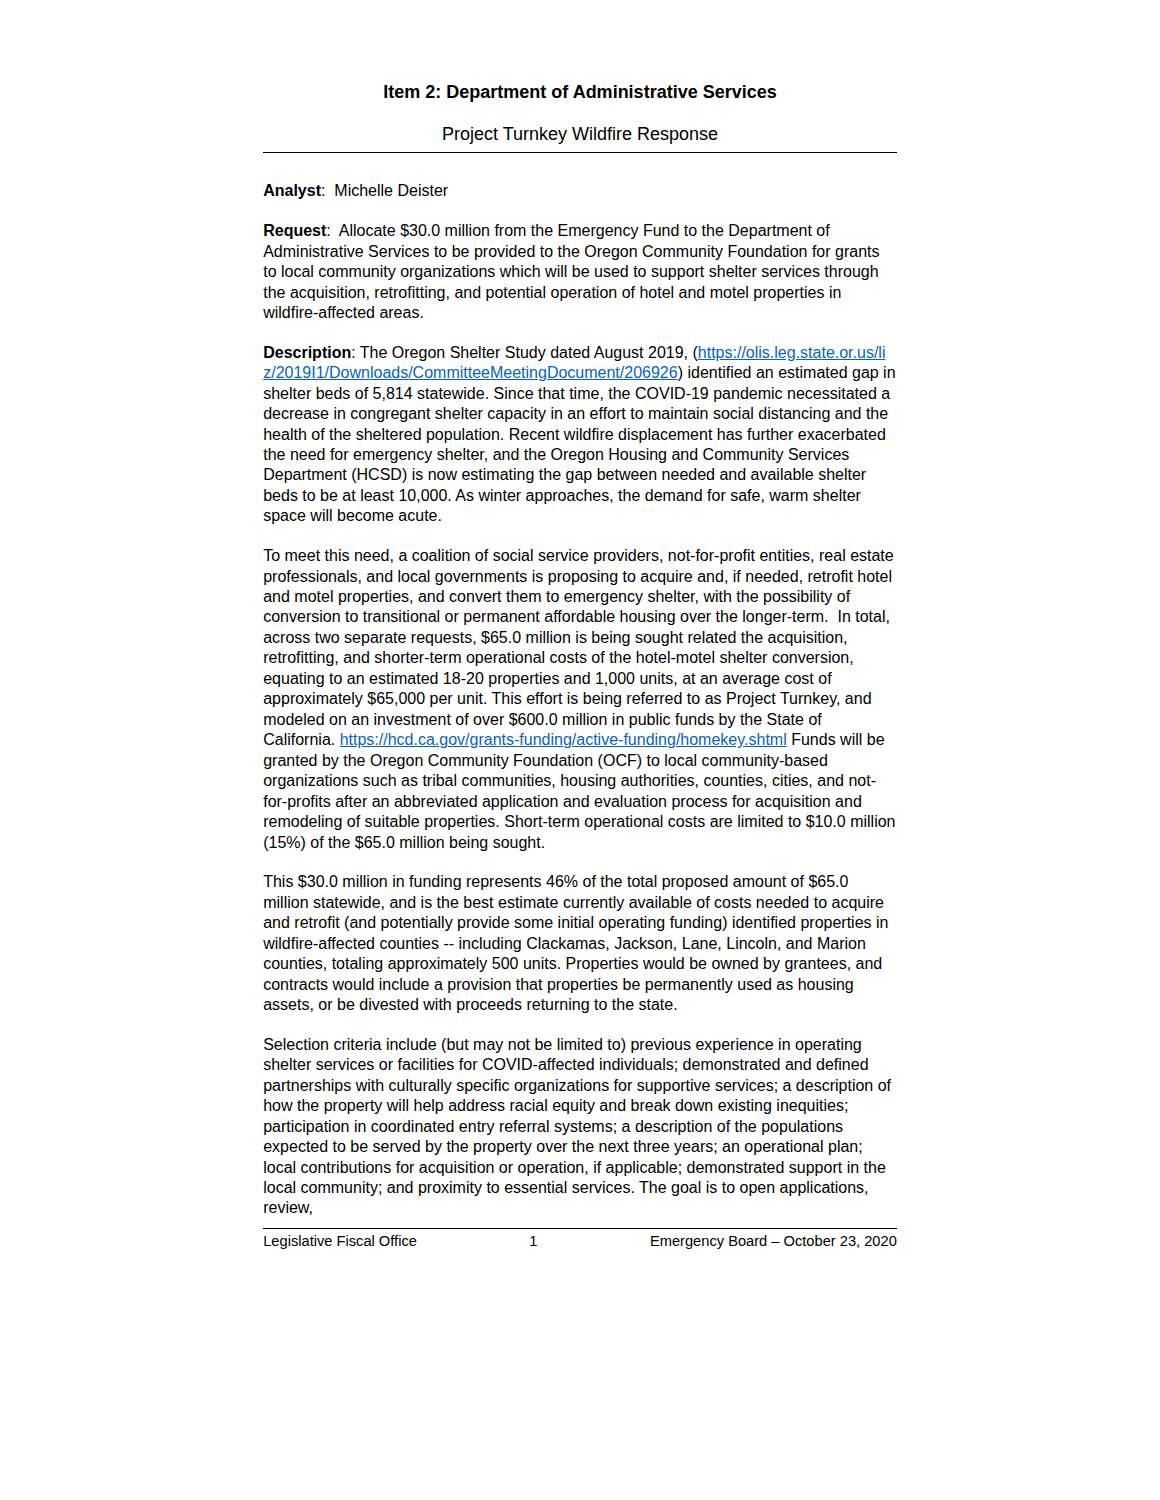Item 2: Department of Administrative Services
Project Turnkey Wildfire Response
Analyst: Michelle Deister
Request: Allocate $30.0 million from the Emergency Fund to the Department of Administrative Services to be provided to the Oregon Community Foundation for grants to local community organizations which will be used to support shelter services through the acquisition, retrofitting, and potential operation of hotel and motel properties in wildfire-affected areas.
Description: The Oregon Shelter Study dated August 2019, (https://olis.leg.state.or.us/liz/2019I1/Downloads/CommitteeMeetingDocument/206926) identified an estimated gap in shelter beds of 5,814 statewide. Since that time, the COVID-19 pandemic necessitated a decrease in congregant shelter capacity in an effort to maintain social distancing and the health of the sheltered population. Recent wildfire displacement has further exacerbated the need for emergency shelter, and the Oregon Housing and Community Services Department (HCSD) is now estimating the gap between needed and available shelter beds to be at least 10,000. As winter approaches, the demand for safe, warm shelter space will become acute.
To meet this need, a coalition of social service providers, not-for-profit entities, real estate professionals, and local governments is proposing to acquire and, if needed, retrofit hotel and motel properties, and convert them to emergency shelter, with the possibility of conversion to transitional or permanent affordable housing over the longer-term. In total, across two separate requests, $65.0 million is being sought related the acquisition, retrofitting, and shorter-term operational costs of the hotel-motel shelter conversion, equating to an estimated 18-20 properties and 1,000 units, at an average cost of approximately $65,000 per unit. This effort is being referred to as Project Turnkey, and modeled on an investment of over $600.0 million in public funds by the State of California. https://hcd.ca.gov/grants-funding/active-funding/homekey.shtml Funds will be granted by the Oregon Community Foundation (OCF) to local community-based organizations such as tribal communities, housing authorities, counties, cities, and not-for-profits after an abbreviated application and evaluation process for acquisition and remodeling of suitable properties. Short-term operational costs are limited to $10.0 million (15%) of the $65.0 million being sought.
This $30.0 million in funding represents 46% of the total proposed amount of $65.0 million statewide, and is the best estimate currently available of costs needed to acquire and retrofit (and potentially provide some initial operating funding) identified properties in wildfire-affected counties -- including Clackamas, Jackson, Lane, Lincoln, and Marion counties, totaling approximately 500 units. Properties would be owned by grantees, and contracts would include a provision that properties be permanently used as housing assets, or be divested with proceeds returning to the state.
Selection criteria include (but may not be limited to) previous experience in operating shelter services or facilities for COVID-affected individuals; demonstrated and defined partnerships with culturally specific organizations for supportive services; a description of how the property will help address racial equity and break down existing inequities; participation in coordinated entry referral systems; a description of the populations expected to be served by the property over the next three years; an operational plan; local contributions for acquisition or operation, if applicable; demonstrated support in the local community; and proximity to essential services. The goal is to open applications, review,
Legislative Fiscal Office 1 Emergency Board – October 23, 2020